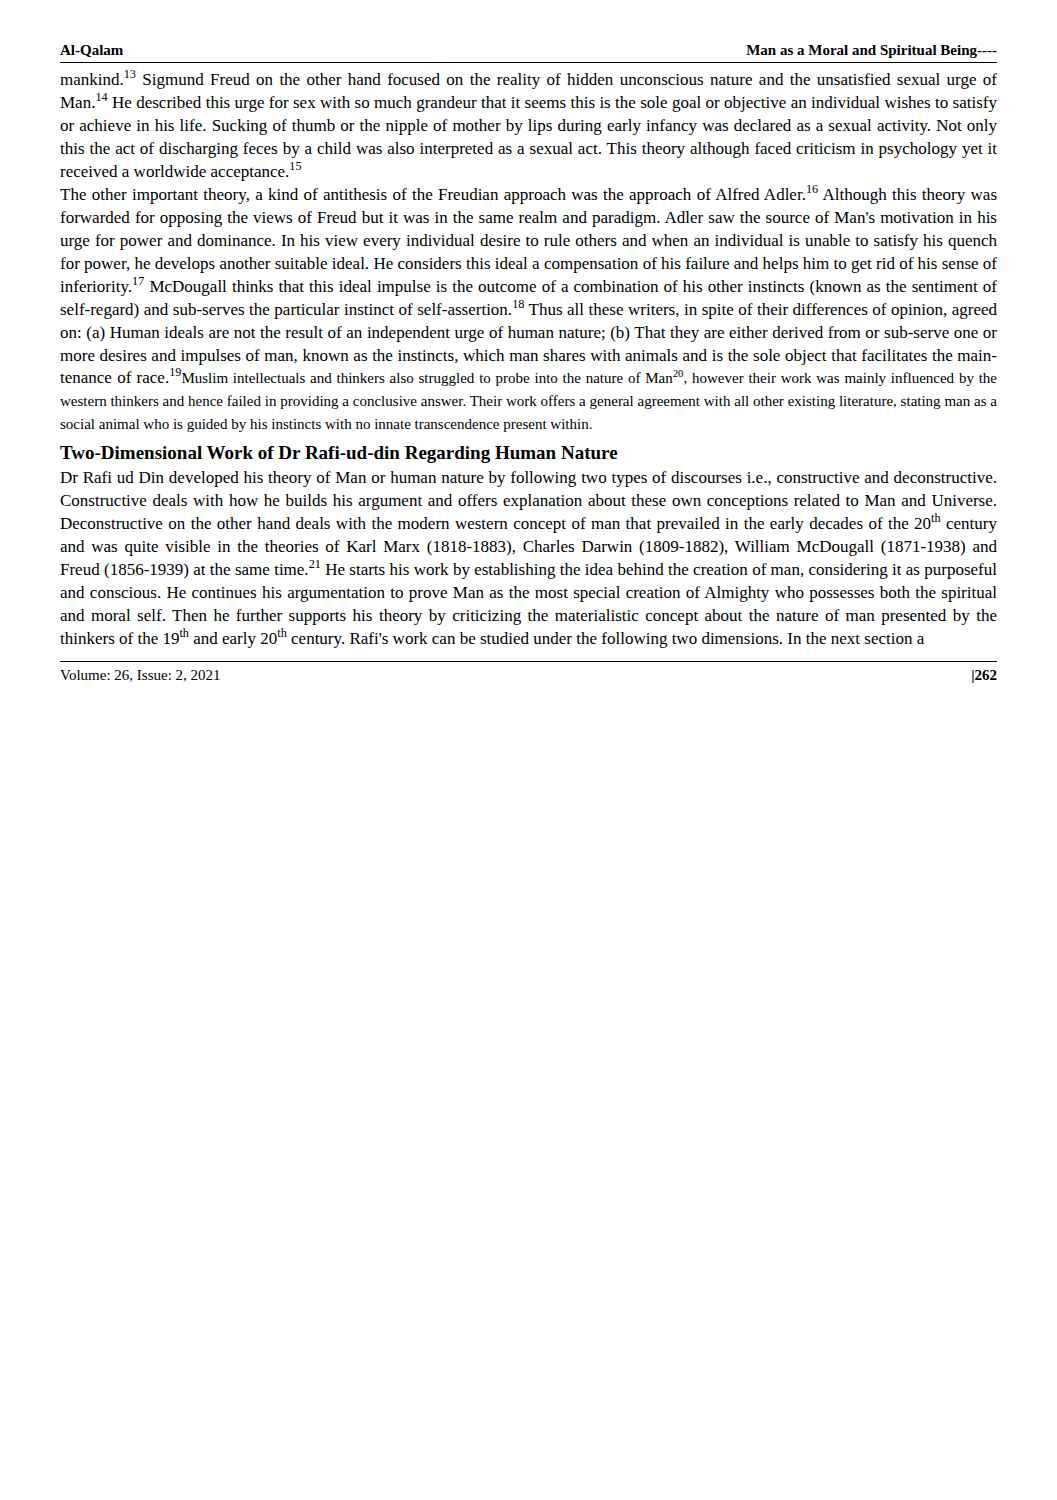Al-Qalam Man as a Moral and Spiritual Being----
mankind.13 Sigmund Freud on the other hand focused on the reality of hidden unconscious nature and the unsatisfied sexual urge of Man.14 He described this urge for sex with so much grandeur that it seems this is the sole goal or objective an individual wishes to satisfy or achieve in his life. Sucking of thumb or the nipple of mother by lips during early infancy was declared as a sexual activity. Not only this the act of discharging feces by a child was also interpreted as a sexual act. This theory although faced criticism in psychology yet it received a worldwide acceptance.15
The other important theory, a kind of antithesis of the Freudian approach was the approach of Alfred Adler.16 Although this theory was forwarded for opposing the views of Freud but it was in the same realm and paradigm. Adler saw the source of Man's motivation in his urge for power and dominance. In his view every individual desire to rule others and when an individual is unable to satisfy his quench for power, he develops another suitable ideal. He considers this ideal a compensation of his failure and helps him to get rid of his sense of inferiority.17 McDougall thinks that this ideal impulse is the outcome of a combination of his other instincts (known as the sentiment of self-regard) and sub-serves the particular instinct of self-assertion.18 Thus all these writers, in spite of their differences of opinion, agreed on: (a) Human ideals are not the result of an independent urge of human nature; (b) That they are either derived from or sub-serve one or more desires and impulses of man, known as the instincts, which man shares with animals and is the sole object that facilitates the maintenance of race.19Muslim intellectuals and thinkers also struggled to probe into the nature of Man20, however their work was mainly influenced by the western thinkers and hence failed in providing a conclusive answer. Their work offers a general agreement with all other existing literature, stating man as a social animal who is guided by his instincts with no innate transcendence present within.
Two-Dimensional Work of Dr Rafi-ud-din Regarding Human Nature
Dr Rafi ud Din developed his theory of Man or human nature by following two types of discourses i.e., constructive and deconstructive. Constructive deals with how he builds his argument and offers explanation about these own conceptions related to Man and Universe. Deconstructive on the other hand deals with the modern western concept of man that prevailed in the early decades of the 20th century and was quite visible in the theories of Karl Marx (1818-1883), Charles Darwin (1809-1882), William McDougall (1871-1938) and Freud (1856-1939) at the same time.21 He starts his work by establishing the idea behind the creation of man, considering it as purposeful and conscious. He continues his argumentation to prove Man as the most special creation of Almighty who possesses both the spiritual and moral self. Then he further supports his theory by criticizing the materialistic concept about the nature of man presented by the thinkers of the 19th and early 20th century. Rafi's work can be studied under the following two dimensions. In the next section a
Volume: 26, Issue: 2, 2021 |262